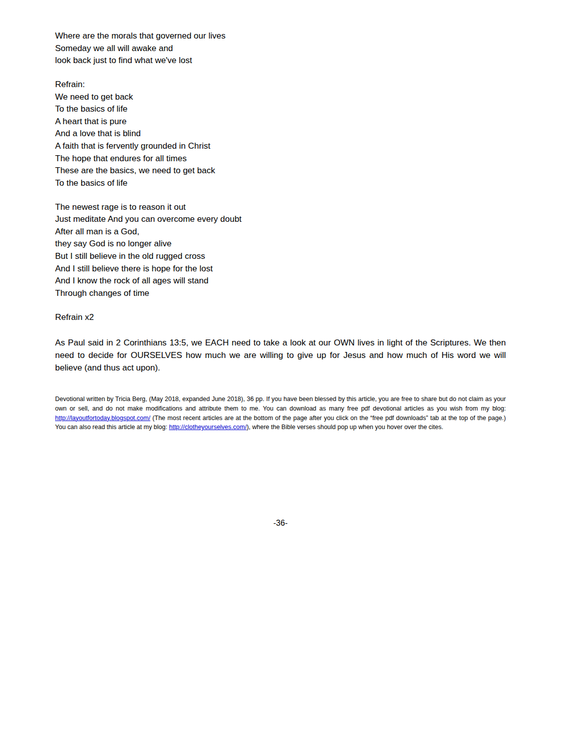Where are the morals that governed our lives
Someday we all will awake and
look back just to find what we've lost
Refrain:
We need to get back
To the basics of life
A heart that is pure
And a love that is blind
A faith that is fervently grounded in Christ
The hope that endures for all times
These are the basics, we need to get back
To the basics of life
The newest rage is to reason it out
Just meditate And you can overcome every doubt
After all man is a God,
they say God is no longer alive
But I still believe in the old rugged cross
And I still believe there is hope for the lost
And I know the rock of all ages will stand
Through changes of time
Refrain x2
As Paul said in 2 Corinthians 13:5, we EACH need to take a look at our OWN lives in light of the Scriptures. We then need to decide for OURSELVES how much we are willing to give up for Jesus and how much of His word we will believe (and thus act upon).
Devotional written by Tricia Berg, (May 2018, expanded June 2018), 36 pp. If you have been blessed by this article, you are free to share but do not claim as your own or sell, and do not make modifications and attribute them to me. You can download as many free pdf devotional articles as you wish from my blog: http://layoutfortoday.blogspot.com/ (The most recent articles are at the bottom of the page after you click on the “free pdf downloads” tab at the top of the page.) You can also read this article at my blog: http://clotheyourselves.com/), where the Bible verses should pop up when you hover over the cites.
-36-